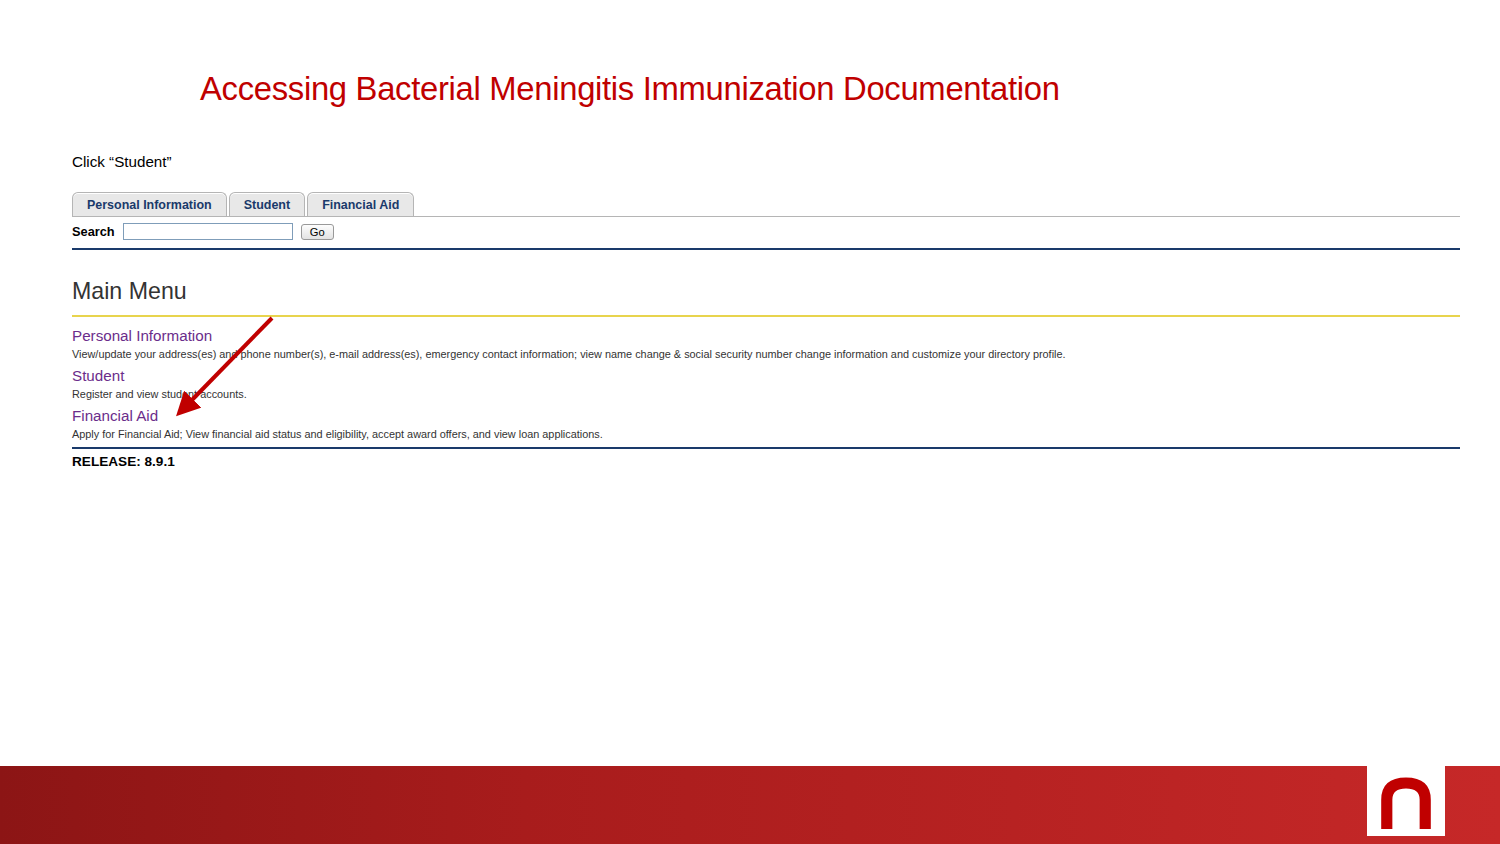Accessing Bacterial Meningitis Immunization Documentation
Click “Student”
Personal Information
Student
Financial Aid
Search Go
Main Menu
Personal Information
View/update your address(es) and phone number(s), e-mail address(es), emergency contact information; view name change & social security number change information and customize your directory profile.
Student
Register and view student accounts.
Financial Aid
Apply for Financial Aid; View financial aid status and eligibility, accept award offers, and view loan applications.
RELEASE: 8.9.1